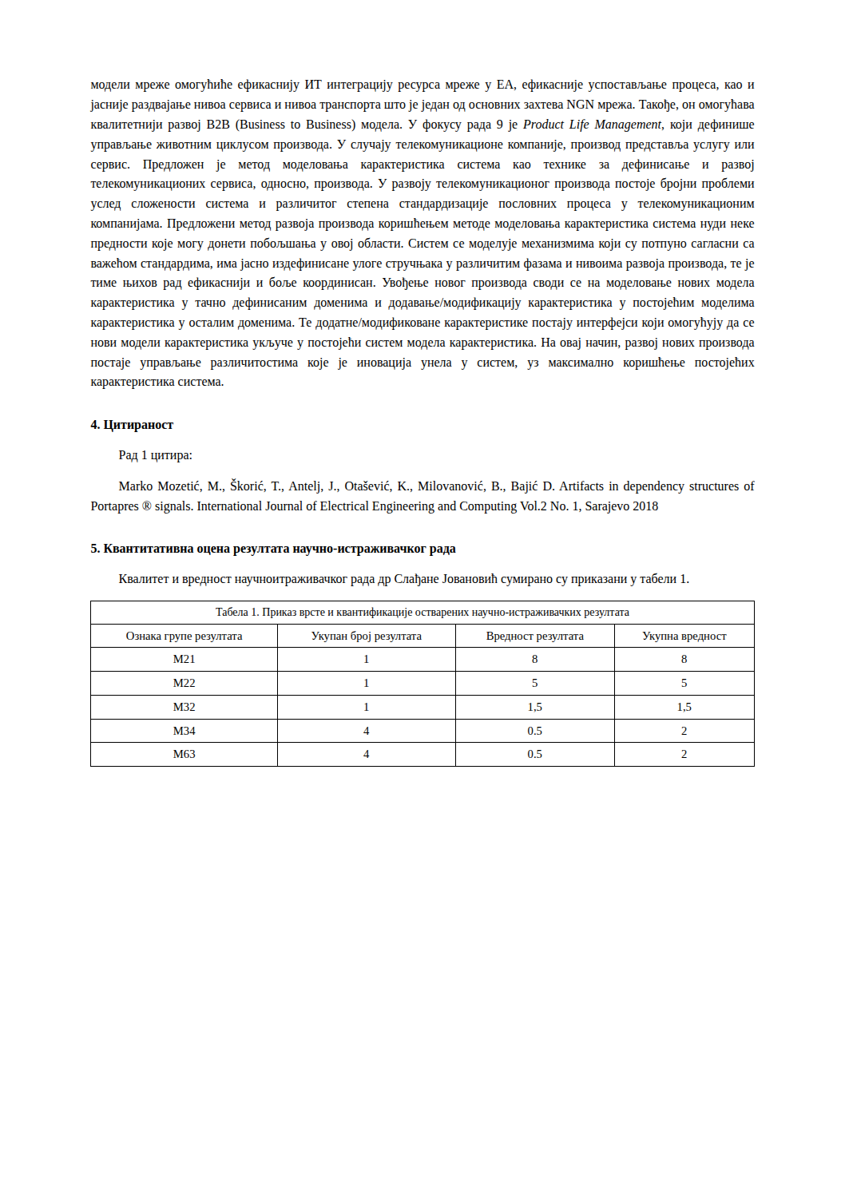модели мреже омогућиће ефикаснију ИТ интеграцију ресурса мреже у ЕА, ефикасније успостављање процеса, као и јасније раздвајање нивоа сервиса и нивоа транспорта што је један од основних захтева NGN мрежа. Такође, он омогућава квалитетнији развој B2B (Business to Business) модела. У фокусу рада 9 је Product Life Management, који дефинише управљање животним циклусом производа. У случају телекомуникационе компаније, производ представља услугу или сервис. Предложен је метод моделовања карактеристика система као технике за дефинисање и развој телекомуникационих сервиса, односно, производа. У развоју телекомуникационог производа постоје бројни проблеми услед сложености система и различитог степена стандардизације пословних процеса у телекомуникационим компанијама. Предложени метод развоја производа коришћењем методе моделовања карактеристика система нуди неке предности које могу донети побољшања у овој области. Систем се моделује механизмима који су потпуно сагласни са важећом стандардима, има јасно издефинисане улоге стручњака у различитим фазама и нивоима развоја производа, те је тиме њихов рад ефикаснији и боље координисан. Увођење новог производа своди се на моделовање нових модела карактеристика у тачно дефинисаним доменима и додавање/модификацију карактеристика у постојећим моделима карактеристика у осталим доменима. Те додатне/модификоване карактеристике постају интерфејси који омогућују да се нови модели карактеристика укључе у постојећи систем модела карактеристика. На овај начин, развој нових производа постаје управљање различитостима које је иновација унела у систем, уз максимално коришћење постојећих карактеристика система.
4. Цитираност
Рад 1 цитира:
Marko Mozetić, M., Škorić, T., Antelj, J., Otašević, K., Milovanović, B., Bajić D. Artifacts in dependency structures of Portapres ® signals. International Journal of Electrical Engineering and Computing Vol.2 No. 1, Sarajevo 2018
5. Квантитативна оцена резултата научно-истраживачког рада
Квалитет и вредност научноитраживачког рада др Слађане Јовановић сумирано су приказани у табели 1.
Табела 1. Приказ врсте и квантификације остварених научно-истраживачких резултата
| Ознака групе резултата | Укупан број резултата | Вредност резултата | Укупна вредност |
| --- | --- | --- | --- |
| M21 | 1 | 8 | 8 |
| M22 | 1 | 5 | 5 |
| M32 | 1 | 1,5 | 1,5 |
| M34 | 4 | 0.5 | 2 |
| M63 | 4 | 0.5 | 2 |